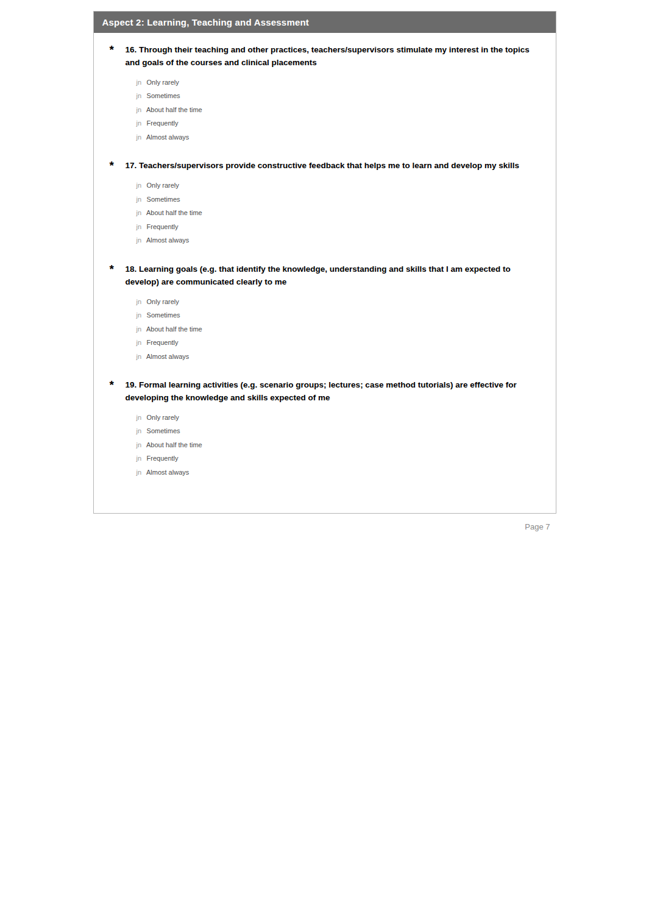Aspect 2: Learning, Teaching and Assessment
*
16. Through their teaching and other practices, teachers/supervisors stimulate my interest in the topics and goals of the courses and clinical placements
jn Only rarely
jn Sometimes
jn About half the time
jn Frequently
jn Almost always
*
17. Teachers/supervisors provide constructive feedback that helps me to learn and develop my skills
jn Only rarely
jn Sometimes
jn About half the time
jn Frequently
jn Almost always
*
18. Learning goals (e.g. that identify the knowledge, understanding and skills that I am expected to develop) are communicated clearly to me
jn Only rarely
jn Sometimes
jn About half the time
jn Frequently
jn Almost always
*
19. Formal learning activities (e.g. scenario groups; lectures; case method tutorials) are effective for developing the knowledge and skills expected of me
jn Only rarely
jn Sometimes
jn About half the time
jn Frequently
jn Almost always
Page 7